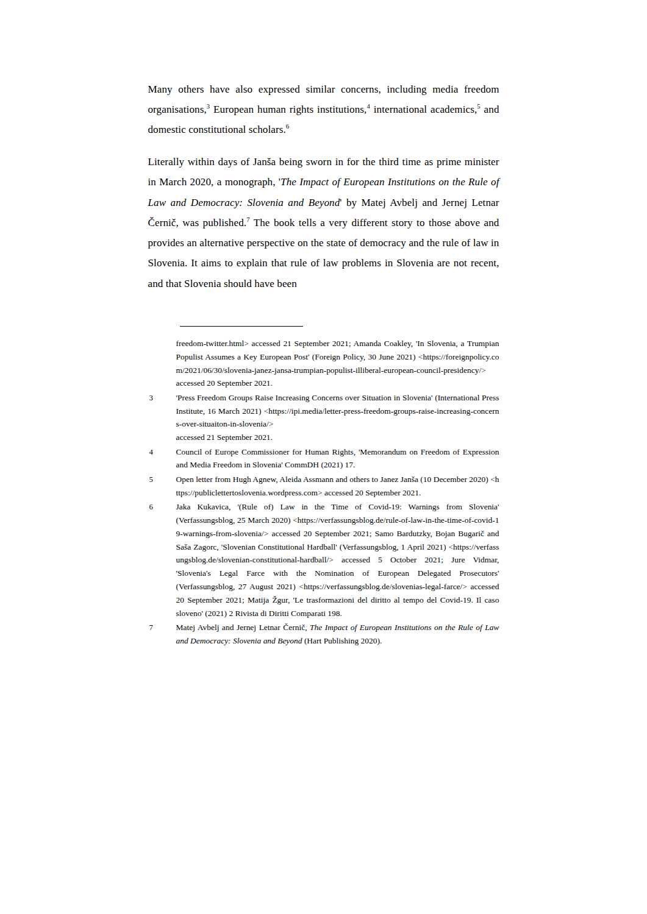Many others have also expressed similar concerns, including media freedom organisations,3 European human rights institutions,4 international academics,5 and domestic constitutional scholars.6
Literally within days of Janša being sworn in for the third time as prime minister in March 2020, a monograph, 'The Impact of European Institutions on the Rule of Law and Democracy: Slovenia and Beyond' by Matej Avbelj and Jernej Letnar Černič, was published.7 The book tells a very different story to those above and provides an alternative perspective on the state of democracy and the rule of law in Slovenia. It aims to explain that rule of law problems in Slovenia are not recent, and that Slovenia should have been
freedom-twitter.html> accessed 21 September 2021; Amanda Coakley, 'In Slovenia, a Trumpian Populist Assumes a Key European Post' (Foreign Policy, 30 June 2021) <https://foreignpolicy.com/2021/06/30/slovenia-janez-jansa-trumpian-populist-illiberal-european-council-presidency/> accessed 20 September 2021.
3
'Press Freedom Groups Raise Increasing Concerns over Situation in Slovenia' (International Press Institute, 16 March 2021) <https://ipi.media/letter-press-freedom-groups-raise-increasing-concerns-over-situaiton-in-slovenia/>
accessed 21 September 2021.
4
Council of Europe Commissioner for Human Rights, 'Memorandum on Freedom of Expression and Media Freedom in Slovenia' CommDH (2021) 17.
5
Open letter from Hugh Agnew, Aleida Assmann and others to Janez Janša (10 December 2020) <https://publiclettertoslovenia.wordpress.com> accessed 20 September 2021.
6
Jaka Kukavica, '(Rule of) Law in the Time of Covid-19: Warnings from Slovenia' (Verfassungsblog, 25 March 2020) <https://verfassungsblog.de/rule-of-law-in-the-time-of-covid-19-warnings-from-slovenia/> accessed 20 September 2021; Samo Bardutzky, Bojan Bugarič and Saša Zagorc, 'Slovenian Constitutional Hardball' (Verfassungsblog, 1 April 2021) <https://verfassungsblog.de/slovenian-constitutional-hardball/> accessed 5 October 2021; Jure Vidmar, 'Slovenia's Legal Farce with the Nomination of European Delegated Prosecutors' (Verfassungsblog, 27 August 2021) <https://verfassungsblog.de/slovenias-legal-farce/> accessed 20 September 2021; Matija Žgur, 'Le trasformazioni del diritto al tempo del Covid-19. Il caso sloveno' (2021) 2 Rivista di Diritti Comparati 198.
7
Matej Avbelj and Jernej Letnar Černič, The Impact of European Institutions on the Rule of Law and Democracy: Slovenia and Beyond (Hart Publishing 2020).